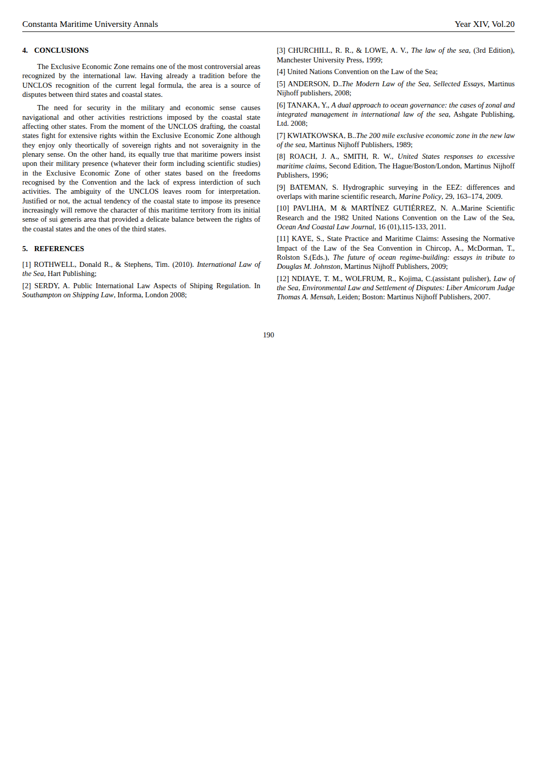Constanta Maritime University Annals
Year XIV, Vol.20
4. CONCLUSIONS
The Exclusive Economic Zone remains one of the most controversial areas recognized by the international law. Having already a tradition before the UNCLOS recognition of the current legal formula, the area is a source of disputes between third states and coastal states.
The need for security in the military and economic sense causes navigational and other activities restrictions imposed by the coastal state affecting other states. From the moment of the UNCLOS drafting, the coastal states fight for extensive rights within the Exclusive Economic Zone although they enjoy only theortically of sovereign rights and not soveraignity in the plenary sense. On the other hand, its equally true that maritime powers insist upon their military presence (whatever their form including scientific studies) in the Exclusive Economic Zone of other states based on the freedoms recognised by the Convention and the lack of express interdiction of such activities. The ambiguity of the UNCLOS leaves room for interpretation. Justified or not, the actual tendency of the coastal state to impose its presence increasingly will remove the character of this maritime territory from its initial sense of sui generis area that provided a delicate balance between the rights of the coastal states and the ones of the third states.
5. REFERENCES
[1] ROTHWELL, Donald R., & Stephens, Tim. (2010). International Law of the Sea, Hart Publishing;
[2] SERDY, A. Public International Law Aspects of Shiping Regulation. In Southampton on Shipping Law, Informa, London 2008;
[3] CHURCHILL, R. R., & LOWE, A. V., The law of the sea, (3rd Edition), Manchester University Press, 1999;
[4] United Nations Convention on the Law of the Sea;
[5] ANDERSON, D..The Modern Law of the Sea, Sellected Essays, Martinus Nijhoff publishers, 2008;
[6] TANAKA, Y., A dual approach to ocean governance: the cases of zonal and integrated management in international law of the sea, Ashgate Publishing, Ltd. 2008;
[7] KWIATKOWSKA, B..The 200 mile exclusive economic zone in the new law of the sea, Martinus Nijhoff Publishers, 1989;
[8] ROACH, J. A., SMITH, R. W., United States responses to excessive maritime claims, Second Edition, The Hague/Boston/London, Martinus Nijhoff Publishers, 1996;
[9] BATEMAN, S. Hydrographic surveying in the EEZ: differences and overlaps with marine scientific research, Marine Policy, 29, 163–174, 2009.
[10] PAVLIHA, M & MARTÍNEZ GUTIÉRREZ, N. A..Marine Scientific Research and the 1982 United Nations Convention on the Law of the Sea, Ocean And Coastal Law Journal, 16 (01),115-133, 2011.
[11] KAYE, S., State Practice and Maritime Claims: Assesing the Normative Impact of the Law of the Sea Convention in Chircop, A., McDorman, T., Rolston S.(Eds.), The future of ocean regime-building: essays in tribute to Douglas M. Johnston, Martinus Nijhoff Publishers, 2009;
[12] NDIAYE, T. M., WOLFRUM, R., Kojima, C.(assistant pulisher), Law of the Sea, Environmental Law and Settlement of Disputes: Liber Amicorum Judge Thomas A. Mensah, Leiden; Boston: Martinus Nijhoff Publishers, 2007.
190